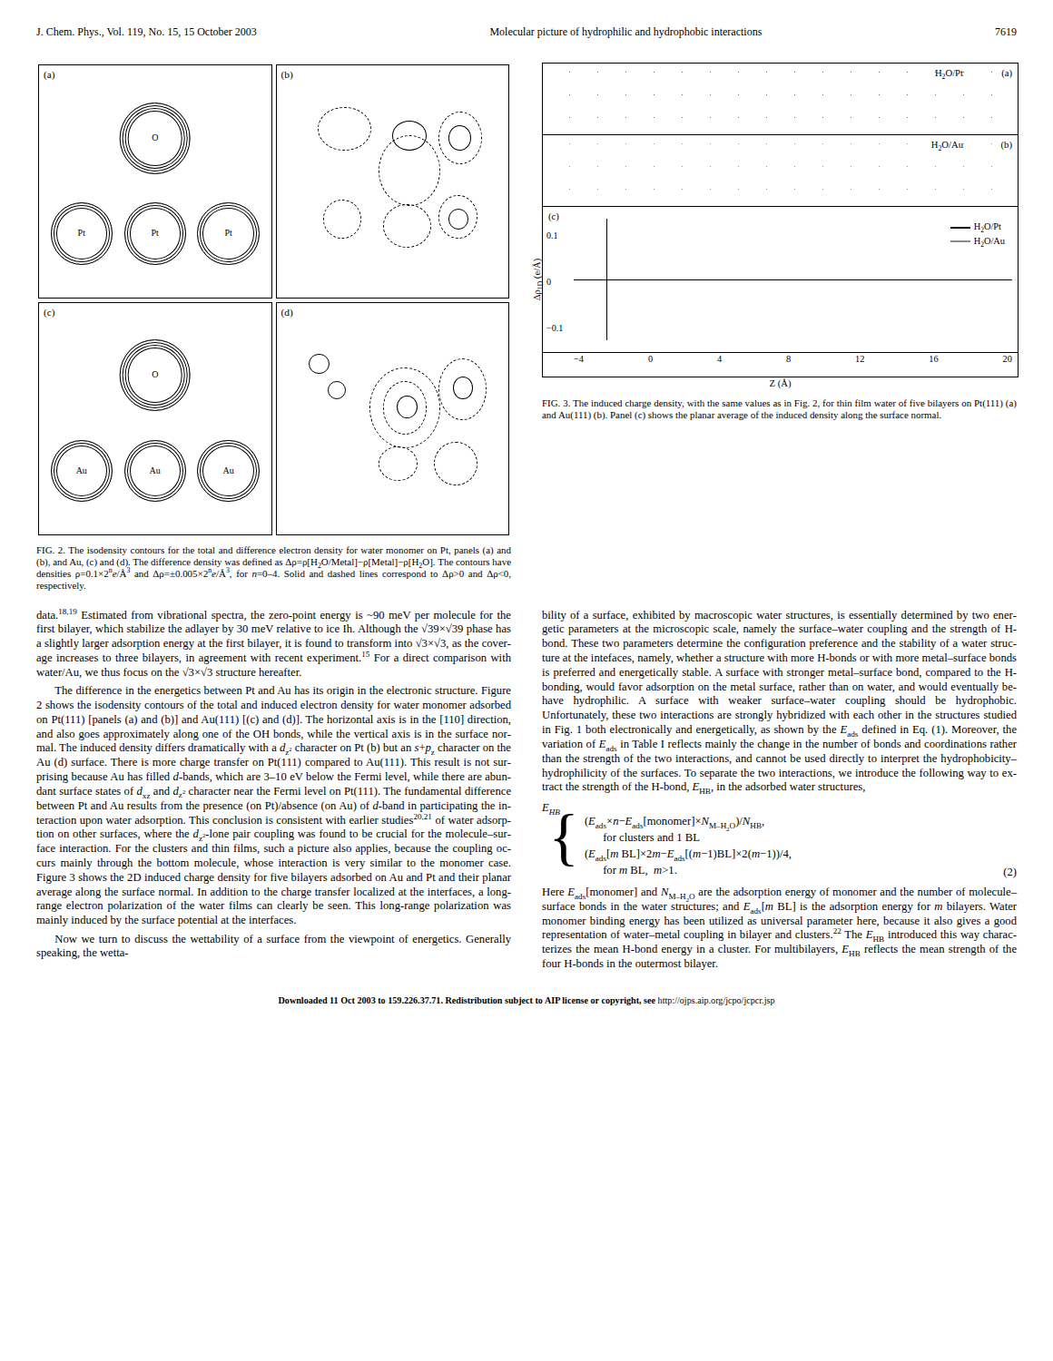J. Chem. Phys., Vol. 119, No. 15, 15 October 2003
Molecular picture of hydrophilic and hydrophobic interactions
7619
(a)
O
Pt
Pt
Pt
(b)
(c)
O
Au
Au
Au
(d)
FIG. 2. The isodensity contours for the total and difference electron density for water monomer on Pt, panels (a) and (b), and Au, (c) and (d). The difference density was defined as Δρ=ρ[H2O/Metal]−ρ[Metal]−ρ[H2O]. The contours have densities ρ=0.1×2ne/Å3 and Δρ=±0.005×2ne/Å3, for n=0–4. Solid and dashed lines correspond to Δρ>0 and Δρ<0, respectively.
(a) H2O/Pt
(b) H2O/Au
(c) Δρ1D (e/Å) 0.1 0 −0.1
H2O/Pt
H2O/Au
−4048121620
Z (Å)
FIG. 3. The induced charge density, with the same values as in Fig. 2, for thin film water of five bilayers on Pt(111) (a) and Au(111) (b). Panel (c) shows the planar average of the induced density along the surface normal.
data.18,19 Estimated from vibrational spectra, the zero-point energy is ~90 meV per molecule for the first bilayer, which stabilize the adlayer by 30 meV relative to ice Ih. Although the √39×√39 phase has a slightly larger adsorption energy at the first bilayer, it is found to transform into √3×√3, as the coverage increases to three bilayers, in agreement with recent experiment.15 For a direct comparison with water/Au, we thus focus on the √3×√3 structure hereafter.
The difference in the energetics between Pt and Au has its origin in the electronic structure. Figure 2 shows the isodensity contours of the total and induced electron density for water monomer adsorbed on Pt(111) [panels (a) and (b)] and Au(111) [(c) and (d)]. The horizontal axis is in the [110] direction, and also goes approximately along one of the OH bonds, while the vertical axis is in the surface normal. The induced density differs dramatically with a dz2 character on Pt (b) but an s+pz character on the Au (d) surface. There is more charge transfer on Pt(111) compared to Au(111). This result is not surprising because Au has filled d-bands, which are 3–10 eV below the Fermi level, while there are abundant surface states of dxz and dz2 character near the Fermi level on Pt(111). The fundamental difference between Pt and Au results from the presence (on Pt)/absence (on Au) of d-band in participating the interaction upon water adsorption. This conclusion is consistent with earlier studies20,21 of water adsorption on other surfaces, where the dz2-lone pair coupling was found to be crucial for the molecule–surface interaction. For the clusters and thin films, such a picture also applies, because the coupling occurs mainly through the bottom molecule, whose interaction is very similar to the monomer case. Figure 3 shows the 2D induced charge density for five bilayers adsorbed on Au and Pt and their planar average along the surface normal. In addition to the charge transfer localized at the interfaces, a long-range electron polarization of the water films can clearly be seen. This long-range polarization was mainly induced by the surface potential at the interfaces.
Now we turn to discuss the wettability of a surface from the viewpoint of energetics. Generally speaking, the wetta-
bility of a surface, exhibited by macroscopic water structures, is essentially determined by two energetic parameters at the microscopic scale, namely the surface–water coupling and the strength of H-bond. These two parameters determine the configuration preference and the stability of a water structure at the intefaces, namely, whether a structure with more H-bonds or with more metal–surface bonds is preferred and energetically stable. A surface with stronger metal–surface bond, compared to the H-bonding, would favor adsorption on the metal surface, rather than on water, and would eventually behave hydrophilic. A surface with weaker surface–water coupling should be hydrophobic. Unfortunately, these two interactions are strongly hybridized with each other in the structures studied in Fig. 1 both electronically and energetically, as shown by the Eads defined in Eq. (1). Moreover, the variation of Eads in Table I reflects mainly the change in the number of bonds and coordinations rather than the strength of the two interactions, and cannot be used directly to interpret the hydrophobicity–hydrophilicity of the surfaces. To separate the two interactions, we introduce the following way to extract the strength of the H-bond, EHB, in the adsorbed water structures,
EHB
{
(Eads×n−Eads[monomer]×NM–H2O)/NHB,
for clusters and 1 BL
(Eads[m BL]×2m−Eads[(m−1)BL]×2(m−1))/4,
for m BL, m>1.
(2)
Here Eads[monomer] and NM–H2O are the adsorption energy of monomer and the number of molecule–surface bonds in the water structures; and Eads[m BL] is the adsorption energy for m bilayers. Water monomer binding energy has been utilized as universal parameter here, because it also gives a good representation of water–metal coupling in bilayer and clusters.22 The EHB introduced this way characterizes the mean H-bond energy in a cluster. For multibilayers, EHB reflects the mean strength of the four H-bonds in the outermost bilayer.
Downloaded 11 Oct 2003 to 159.226.37.71. Redistribution subject to AIP license or copyright, see http://ojps.aip.org/jcpo/jcpcr.jsp